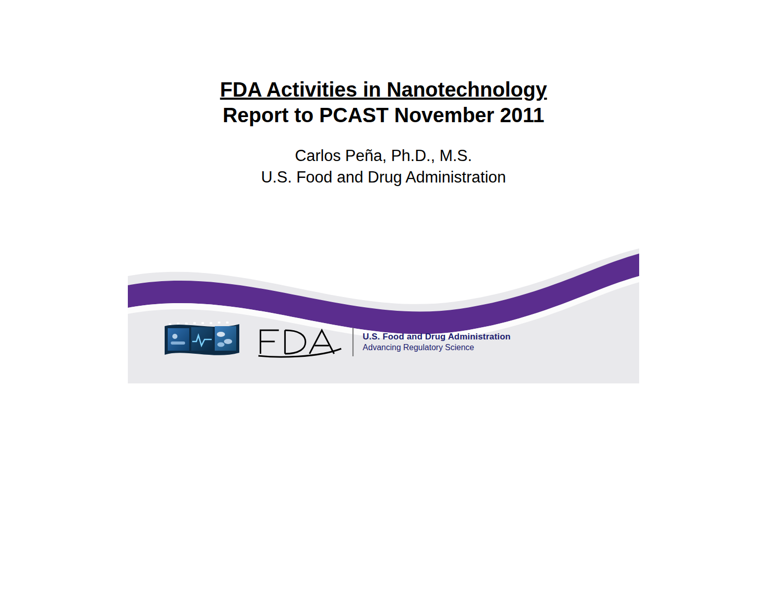FDA Activities in Nanotechnology Report to PCAST November 2011
Carlos Peña, Ph.D., M.S. U.S. Food and Drug Administration
U.S. Food and Drug Administration
Advancing Regulatory Science